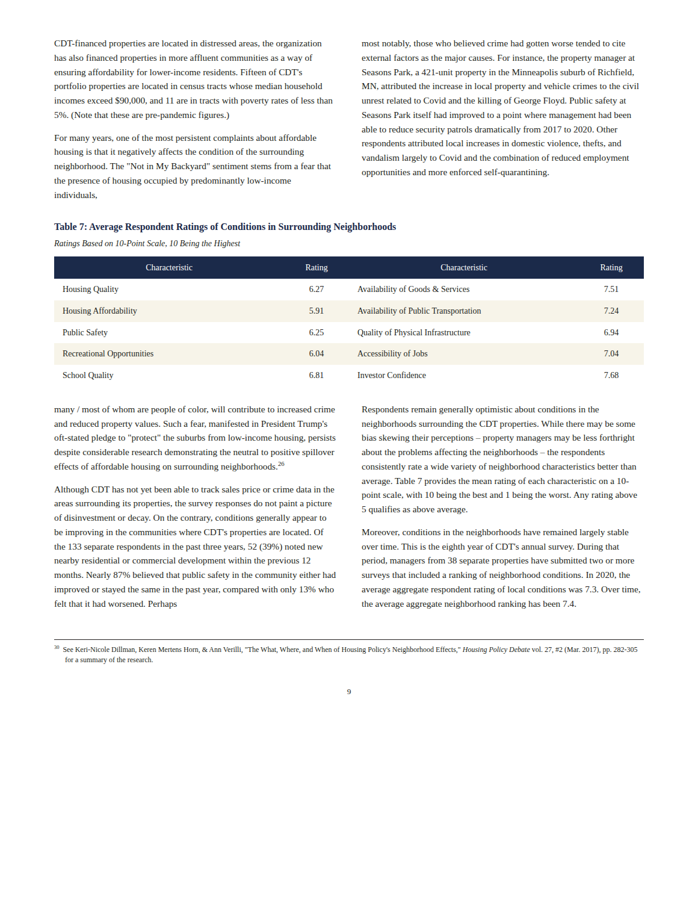CDT-financed properties are located in distressed areas, the organization has also financed properties in more affluent communities as a way of ensuring affordability for lower-income residents. Fifteen of CDT's portfolio properties are located in census tracts whose median household incomes exceed $90,000, and 11 are in tracts with poverty rates of less than 5%. (Note that these are pre-pandemic figures.)
For many years, one of the most persistent complaints about affordable housing is that it negatively affects the condition of the surrounding neighborhood. The "Not in My Backyard" sentiment stems from a fear that the presence of housing occupied by predominantly low-income individuals,
most notably, those who believed crime had gotten worse tended to cite external factors as the major causes. For instance, the property manager at Seasons Park, a 421-unit property in the Minneapolis suburb of Richfield, MN, attributed the increase in local property and vehicle crimes to the civil unrest related to Covid and the killing of George Floyd. Public safety at Seasons Park itself had improved to a point where management had been able to reduce security patrols dramatically from 2017 to 2020. Other respondents attributed local increases in domestic violence, thefts, and vandalism largely to Covid and the combination of reduced employment opportunities and more enforced self-quarantining.
Table 7: Average Respondent Ratings of Conditions in Surrounding Neighborhoods
Ratings Based on 10-Point Scale, 10 Being the Highest
| Characteristic | Rating | Characteristic | Rating |
| --- | --- | --- | --- |
| Housing Quality | 6.27 | Availability of Goods & Services | 7.51 |
| Housing Affordability | 5.91 | Availability of Public Transportation | 7.24 |
| Public Safety | 6.25 | Quality of Physical Infrastructure | 6.94 |
| Recreational Opportunities | 6.04 | Accessibility of Jobs | 7.04 |
| School Quality | 6.81 | Investor Confidence | 7.68 |
many / most of whom are people of color, will contribute to increased crime and reduced property values. Such a fear, manifested in President Trump's oft-stated pledge to "protect" the suburbs from low-income housing, persists despite considerable research demonstrating the neutral to positive spillover effects of affordable housing on surrounding neighborhoods.26
Although CDT has not yet been able to track sales price or crime data in the areas surrounding its properties, the survey responses do not paint a picture of disinvestment or decay. On the contrary, conditions generally appear to be improving in the communities where CDT's properties are located. Of the 133 separate respondents in the past three years, 52 (39%) noted new nearby residential or commercial development within the previous 12 months. Nearly 87% believed that public safety in the community either had improved or stayed the same in the past year, compared with only 13% who felt that it had worsened. Perhaps
Respondents remain generally optimistic about conditions in the neighborhoods surrounding the CDT properties. While there may be some bias skewing their perceptions – property managers may be less forthright about the problems affecting the neighborhoods – the respondents consistently rate a wide variety of neighborhood characteristics better than average. Table 7 provides the mean rating of each characteristic on a 10-point scale, with 10 being the best and 1 being the worst. Any rating above 5 qualifies as above average.
Moreover, conditions in the neighborhoods have remained largely stable over time. This is the eighth year of CDT's annual survey. During that period, managers from 38 separate properties have submitted two or more surveys that included a ranking of neighborhood conditions. In 2020, the average aggregate respondent rating of local conditions was 7.3. Over time, the average aggregate neighborhood ranking has been 7.4.
30 See Keri-Nicole Dillman, Keren Mertens Horn, & Ann Verilli, "The What, Where, and When of Housing Policy's Neighborhood Effects," Housing Policy Debate vol. 27, #2 (Mar. 2017), pp. 282-305 for a summary of the research.
9